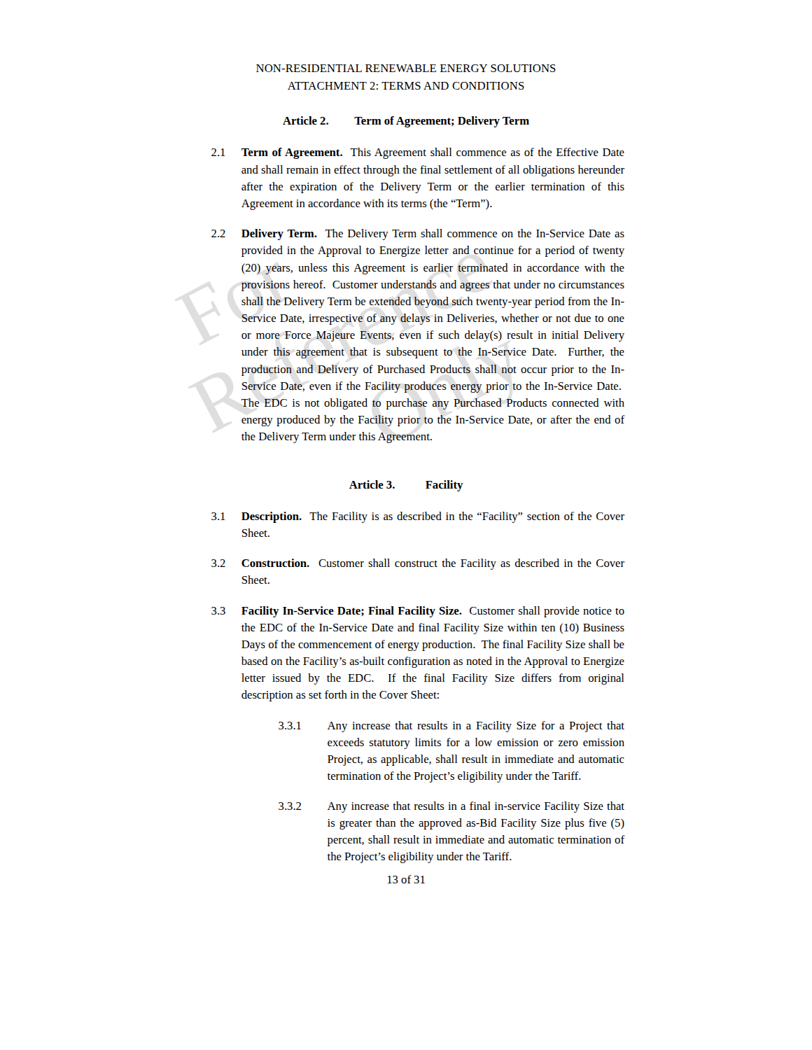For
Reference
Only
NON-RESIDENTIAL RENEWABLE ENERGY SOLUTIONS
ATTACHMENT 2: TERMS AND CONDITIONS
Article 2. Term of Agreement; Delivery Term
2.1
Term of Agreement. This Agreement shall commence as of the Effective Date and shall remain in effect through the final settlement of all obligations hereunder after the expiration of the Delivery Term or the earlier termination of this Agreement in accordance with its terms (the “Term”).
2.2
Delivery Term. The Delivery Term shall commence on the In-Service Date as provided in the Approval to Energize letter and continue for a period of twenty (20) years, unless this Agreement is earlier terminated in accordance with the provisions hereof. Customer understands and agrees that under no circumstances shall the Delivery Term be extended beyond such twenty-year period from the In-Service Date, irrespective of any delays in Deliveries, whether or not due to one or more Force Majeure Events, even if such delay(s) result in initial Delivery under this agreement that is subsequent to the In-Service Date. Further, the production and Delivery of Purchased Products shall not occur prior to the In-Service Date, even if the Facility produces energy prior to the In-Service Date. The EDC is not obligated to purchase any Purchased Products connected with energy produced by the Facility prior to the In-Service Date, or after the end of the Delivery Term under this Agreement.
Article 3. Facility
3.1
Description. The Facility is as described in the “Facility” section of the Cover Sheet.
3.2
Construction. Customer shall construct the Facility as described in the Cover Sheet.
3.3
Facility In-Service Date; Final Facility Size. Customer shall provide notice to the EDC of the In-Service Date and final Facility Size within ten (10) Business Days of the commencement of energy production. The final Facility Size shall be based on the Facility’s as-built configuration as noted in the Approval to Energize letter issued by the EDC. If the final Facility Size differs from original description as set forth in the Cover Sheet:
3.3.1
Any increase that results in a Facility Size for a Project that exceeds statutory limits for a low emission or zero emission Project, as applicable, shall result in immediate and automatic termination of the Project’s eligibility under the Tariff.
3.3.2
Any increase that results in a final in-service Facility Size that is greater than the approved as-Bid Facility Size plus five (5) percent, shall result in immediate and automatic termination of the Project’s eligibility under the Tariff.
13 of 31